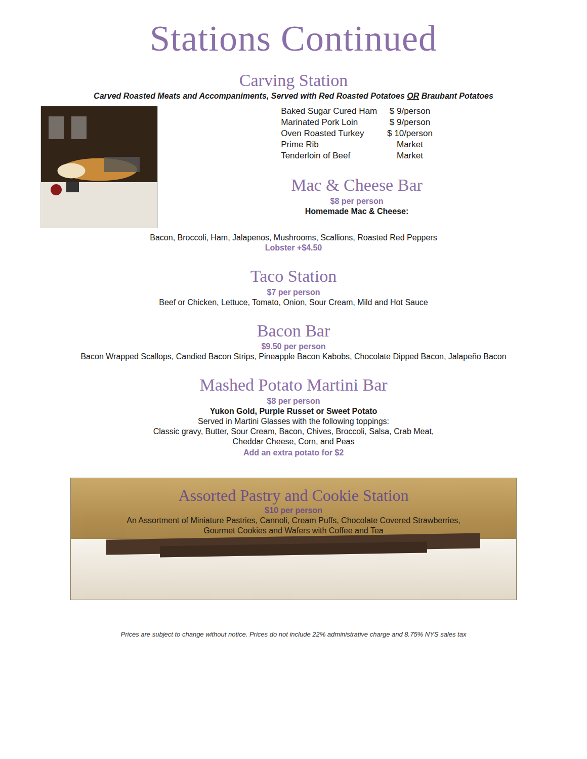Stations Continued
Carving Station
Carved Roasted Meats and Accompaniments, Served with Red Roasted Potatoes OR Braubant Potatoes
| Baked Sugar Cured Ham | $ 9/person |
| Marinated Pork Loin | $ 9/person |
| Oven Roasted Turkey | $ 10/person |
| Prime Rib | Market |
| Tenderloin of Beef | Market |
Mac & Cheese Bar
$8 per person
Homemade Mac & Cheese:
Bacon, Broccoli, Ham, Jalapenos, Mushrooms, Scallions, Roasted Red Peppers
Lobster +$4.50
Taco Station
$7 per person
Beef or Chicken, Lettuce, Tomato, Onion, Sour Cream, Mild and Hot Sauce
Bacon Bar
$9.50 per person
Bacon Wrapped Scallops, Candied Bacon Strips, Pineapple Bacon Kabobs, Chocolate Dipped Bacon, Jalapeño Bacon
Mashed Potato Martini Bar
$8 per person
Yukon Gold, Purple Russet or Sweet Potato
Served in Martini Glasses with the following toppings:
Classic gravy, Butter, Sour Cream, Bacon, Chives, Broccoli, Salsa, Crab Meat,
Cheddar Cheese, Corn, and Peas
Add an extra potato for $2
Assorted Pastry and Cookie Station
$10 per person
An Assortment of Miniature Pastries, Cannoli, Cream Puffs, Chocolate Covered Strawberries,
Gourmet Cookies and Wafers with Coffee and Tea
Prices are subject to change without notice. Prices do not include 22% administrative charge and 8.75% NYS sales tax